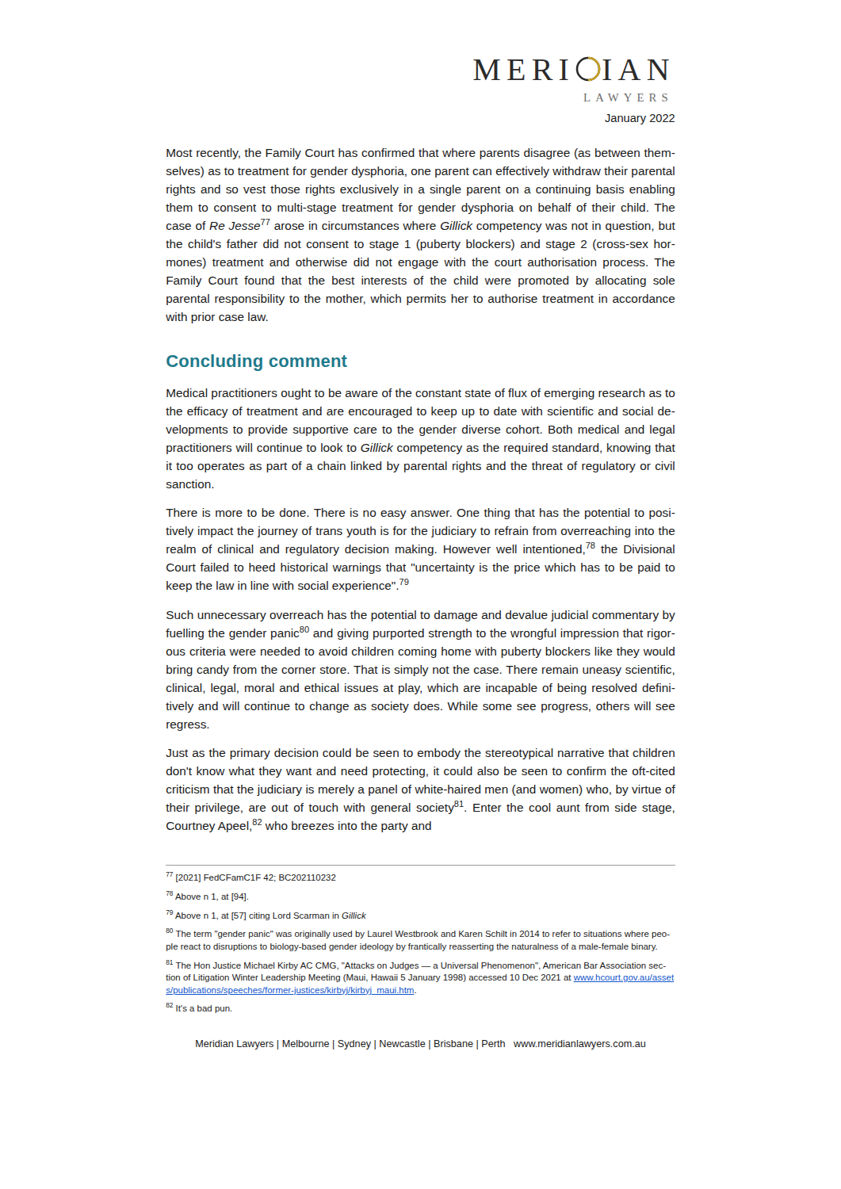MERI IAN
LAWYERS
January 2022
Most recently, the Family Court has confirmed that where parents disagree (as between themselves) as to treatment for gender dysphoria, one parent can effectively withdraw their parental rights and so vest those rights exclusively in a single parent on a continuing basis enabling them to consent to multi-stage treatment for gender dysphoria on behalf of their child. The case of Re Jesse77 arose in circumstances where Gillick competency was not in question, but the child's father did not consent to stage 1 (puberty blockers) and stage 2 (cross-sex hormones) treatment and otherwise did not engage with the court authorisation process. The Family Court found that the best interests of the child were promoted by allocating sole parental responsibility to the mother, which permits her to authorise treatment in accordance with prior case law.
Concluding comment
Medical practitioners ought to be aware of the constant state of flux of emerging research as to the efficacy of treatment and are encouraged to keep up to date with scientific and social developments to provide supportive care to the gender diverse cohort. Both medical and legal practitioners will continue to look to Gillick competency as the required standard, knowing that it too operates as part of a chain linked by parental rights and the threat of regulatory or civil sanction.
There is more to be done. There is no easy answer. One thing that has the potential to positively impact the journey of trans youth is for the judiciary to refrain from overreaching into the realm of clinical and regulatory decision making. However well intentioned,78 the Divisional Court failed to heed historical warnings that "uncertainty is the price which has to be paid to keep the law in line with social experience".79
Such unnecessary overreach has the potential to damage and devalue judicial commentary by fuelling the gender panic80 and giving purported strength to the wrongful impression that rigorous criteria were needed to avoid children coming home with puberty blockers like they would bring candy from the corner store. That is simply not the case. There remain uneasy scientific, clinical, legal, moral and ethical issues at play, which are incapable of being resolved definitively and will continue to change as society does. While some see progress, others will see regress.
Just as the primary decision could be seen to embody the stereotypical narrative that children don't know what they want and need protecting, it could also be seen to confirm the oft-cited criticism that the judiciary is merely a panel of white-haired men (and women) who, by virtue of their privilege, are out of touch with general society81. Enter the cool aunt from side stage, Courtney Apeel,82 who breezes into the party and
77 [2021] FedCFamC1F 42; BC202110232
78 Above n 1, at [94].
79 Above n 1, at [57] citing Lord Scarman in Gillick
80 The term "gender panic" was originally used by Laurel Westbrook and Karen Schilt in 2014 to refer to situations where people react to disruptions to biology-based gender ideology by frantically reasserting the naturalness of a male-female binary.
81 The Hon Justice Michael Kirby AC CMG, "Attacks on Judges — a Universal Phenomenon", American Bar Association section of Litigation Winter Leadership Meeting (Maui, Hawaii 5 January 1998) accessed 10 Dec 2021 at www.hcourt.gov.au/assets/publications/speeches/former-justices/kirbyj/kirbyj_maui.htm.
82 It's a bad pun.
Meridian Lawyers | Melbourne | Sydney | Newcastle | Brisbane | Perth www.meridianlawyers.com.au